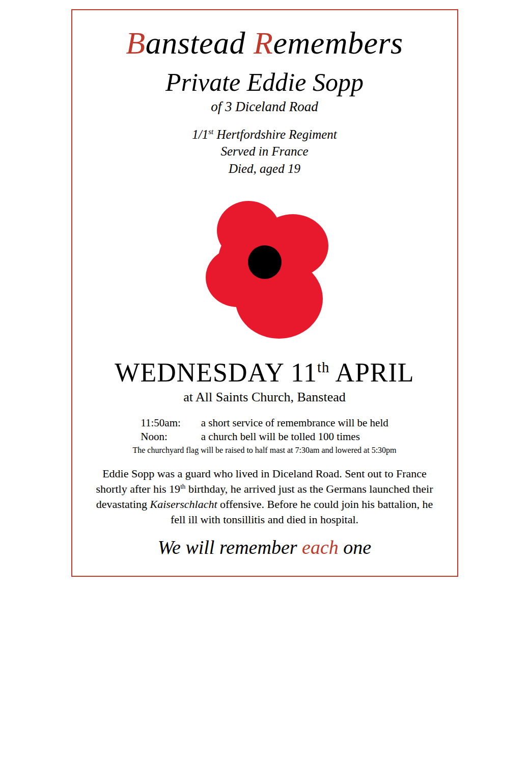Banstead Remembers
Private Eddie Sopp
of 3 Diceland Road
1/1st Hertfordshire Regiment
Served in France
Died, aged 19
WEDNESDAY 11th APRIL
at All Saints Church, Banstead
| 11:50am: | a short service of remembrance will be held |
| Noon: | a church bell will be tolled 100 times |
The churchyard flag will be raised to half mast at 7:30am and lowered at 5:30pm
Eddie Sopp was a guard who lived in Diceland Road. Sent out to France shortly after his 19th birthday, he arrived just as the Germans launched their devastating Kaiserschlacht offensive. Before he could join his battalion, he fell ill with tonsillitis and died in hospital.
We will remember each one